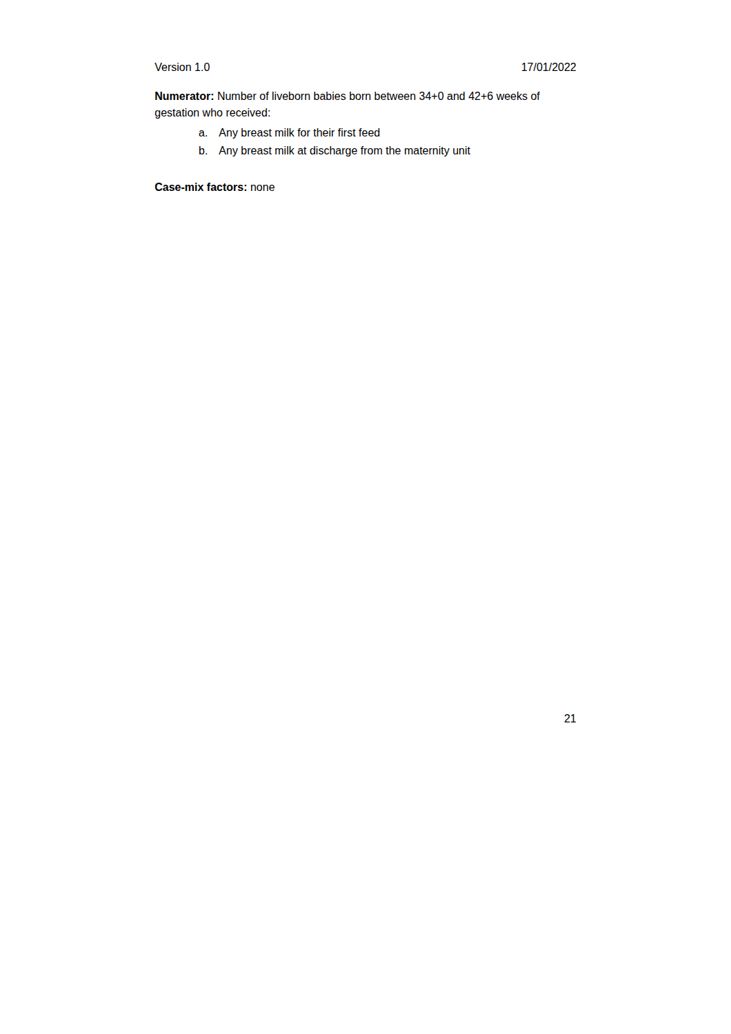Version 1.0 17/01/2022
Numerator: Number of liveborn babies born between 34+0 and 42+6 weeks of gestation who received:
Any breast milk for their first feed
Any breast milk at discharge from the maternity unit
Case-mix factors: none
21